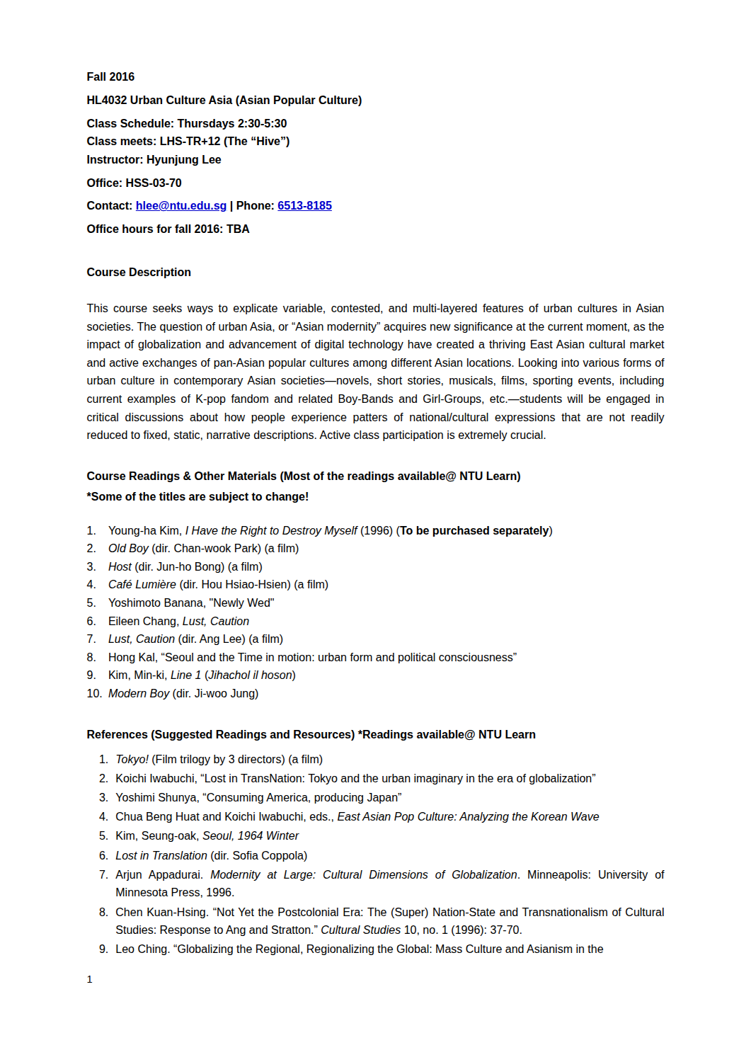Fall 2016
HL4032 Urban Culture Asia (Asian Popular Culture)
Class Schedule: Thursdays 2:30-5:30
Class meets: LHS-TR+12 (The “Hive”)
Instructor: Hyunjung Lee
Office: HSS-03-70
Contact: hlee@ntu.edu.sg | Phone: 6513-8185
Office hours for fall 2016: TBA
Course Description
This course seeks ways to explicate variable, contested, and multi-layered features of urban cultures in Asian societies. The question of urban Asia, or “Asian modernity” acquires new significance at the current moment, as the impact of globalization and advancement of digital technology have created a thriving East Asian cultural market and active exchanges of pan-Asian popular cultures among different Asian locations. Looking into various forms of urban culture in contemporary Asian societies—novels, short stories, musicals, films, sporting events, including current examples of K-pop fandom and related Boy-Bands and Girl-Groups, etc.—students will be engaged in critical discussions about how people experience patters of national/cultural expressions that are not readily reduced to fixed, static, narrative descriptions. Active class participation is extremely crucial.
Course Readings & Other Materials (Most of the readings available@ NTU Learn)
*Some of the titles are subject to change!
Young-ha Kim, I Have the Right to Destroy Myself (1996) (To be purchased separately)
Old Boy (dir. Chan-wook Park) (a film)
Host (dir. Jun-ho Bong) (a film)
Café Lumière (dir. Hou Hsiao-Hsien) (a film)
Yoshimoto Banana, "Newly Wed"
Eileen Chang, Lust, Caution
Lust, Caution (dir. Ang Lee) (a film)
Hong Kal, “Seoul and the Time in motion: urban form and political consciousness”
Kim, Min-ki, Line 1 (Jihachol il hoson)
Modern Boy (dir. Ji-woo Jung)
References (Suggested Readings and Resources) *Readings available@ NTU Learn
Tokyo! (Film trilogy by 3 directors) (a film)
Koichi Iwabuchi, “Lost in TransNation: Tokyo and the urban imaginary in the era of globalization”
Yoshimi Shunya, “Consuming America, producing Japan”
Chua Beng Huat and Koichi Iwabuchi, eds., East Asian Pop Culture: Analyzing the Korean Wave
Kim, Seung-oak, Seoul, 1964 Winter
Lost in Translation (dir. Sofia Coppola)
Arjun Appadurai. Modernity at Large: Cultural Dimensions of Globalization. Minneapolis: University of Minnesota Press, 1996.
Chen Kuan-Hsing. “Not Yet the Postcolonial Era: The (Super) Nation-State and Transnationalism of Cultural Studies: Response to Ang and Stratton.” Cultural Studies 10, no. 1 (1996): 37-70.
Leo Ching. “Globalizing the Regional, Regionalizing the Global: Mass Culture and Asianism in the
1